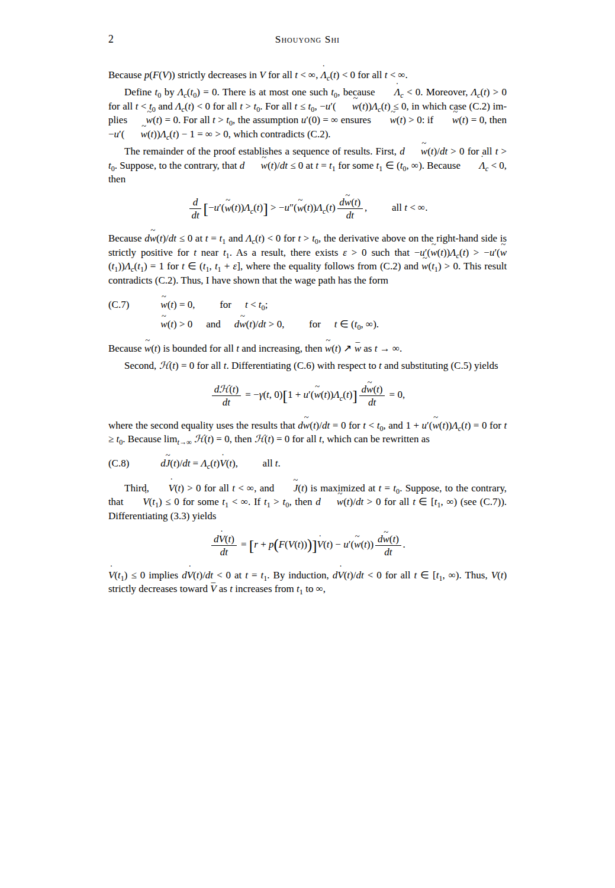2
Shouyong Shi
Because p(F(V)) strictly decreases in V for all t < ∞, ·Λc(t) < 0 for all t < ∞.
Define t0 by Λc(t0) = 0. There is at most one such t0, because ·Λc < 0. Moreover, Λc(t) > 0 for all t < t0 and Λc(t) < 0 for all t > t0. For all t ≤ t0, −u′(~w(t))Λc(t) ≤ 0, in which case (C.2) implies ~w(t) = 0. For all t > t0, the assumption u′(0) = ∞ ensures ~w(t) > 0: if ~w(t) = 0, then −u′(~w(t))Λc(t) − 1 = ∞ > 0, which contradicts (C.2).
The remainder of the proof establishes a sequence of results. First, d~w(t)/dt > 0 for all t > t0. Suppose, to the contrary, that d~w(t)/dt ≤ 0 at t = t1 for some t1 ∈ (t0, ∞). Because ·Λc < 0, then
ddt[−u′(~w(t))Λc(t)] > −u″(~w(t))Λc(t)d~w(t) dt, all t < ∞.
Because d~w(t)/dt ≤ 0 at t = t1 and Λc(t) < 0 for t > t0, the derivative above on the right-hand side is strictly positive for t near t1. As a result, there exists ε > 0 such that −u′(~w(t))Λc(t) > −u′(~w(t1))Λc(t1) = 1 for t ∈ (t1, t1 + ε], where the equality follows from (C.2) and ~w(t1) > 0. This result contradicts (C.2). Thus, I have shown that the wage path has the form
(C.7)
~w(t) = 0, for t < t0;
~w(t) > 0 and d~w(t)/dt > 0, for t ∈ (t0, ∞).
Because ~w(t) is bounded for all t and increasing, then ~w(t) ↗ –w as t → ∞.
Second, ℋ(t) = 0 for all t. Differentiating (C.6) with respect to t and substituting (C.5) yields
dℋ(t) dt = −γ(t, 0)[1 + u′(~w(t))Λc(t)] d~w(t) dt = 0,
where the second equality uses the results that d~w(t)/dt = 0 for t < t0, and 1 + u′(~w(t))Λc(t) = 0 for t ≥ t0. Because limt→∞ ℋ(t) = 0, then ℋ(t) = 0 for all t, which can be rewritten as
(C.8)
d~J(t)/dt = Λc(t)·V(t), all t.
Third, ·V(t) > 0 for all t < ∞, and ~J(t) is maximized at t = t0. Suppose, to the contrary, that ·V(t1) ≤ 0 for some t1 < ∞. If t1 > t0, then d~w(t)/dt > 0 for all t ∈ [t1, ∞) (see (C.7)). Differentiating (3.3) yields
d·V(t) dt = [r + p(F(V(t)))]·V(t) − u′(~w(t))d~w(t) dt.
·V(t1) ≤ 0 implies d·V(t)/dt < 0 at t = t1. By induction, d·V(t)/dt < 0 for all t ∈ [t1, ∞). Thus, V(t) strictly decreases toward –V as t increases from t1 to ∞,